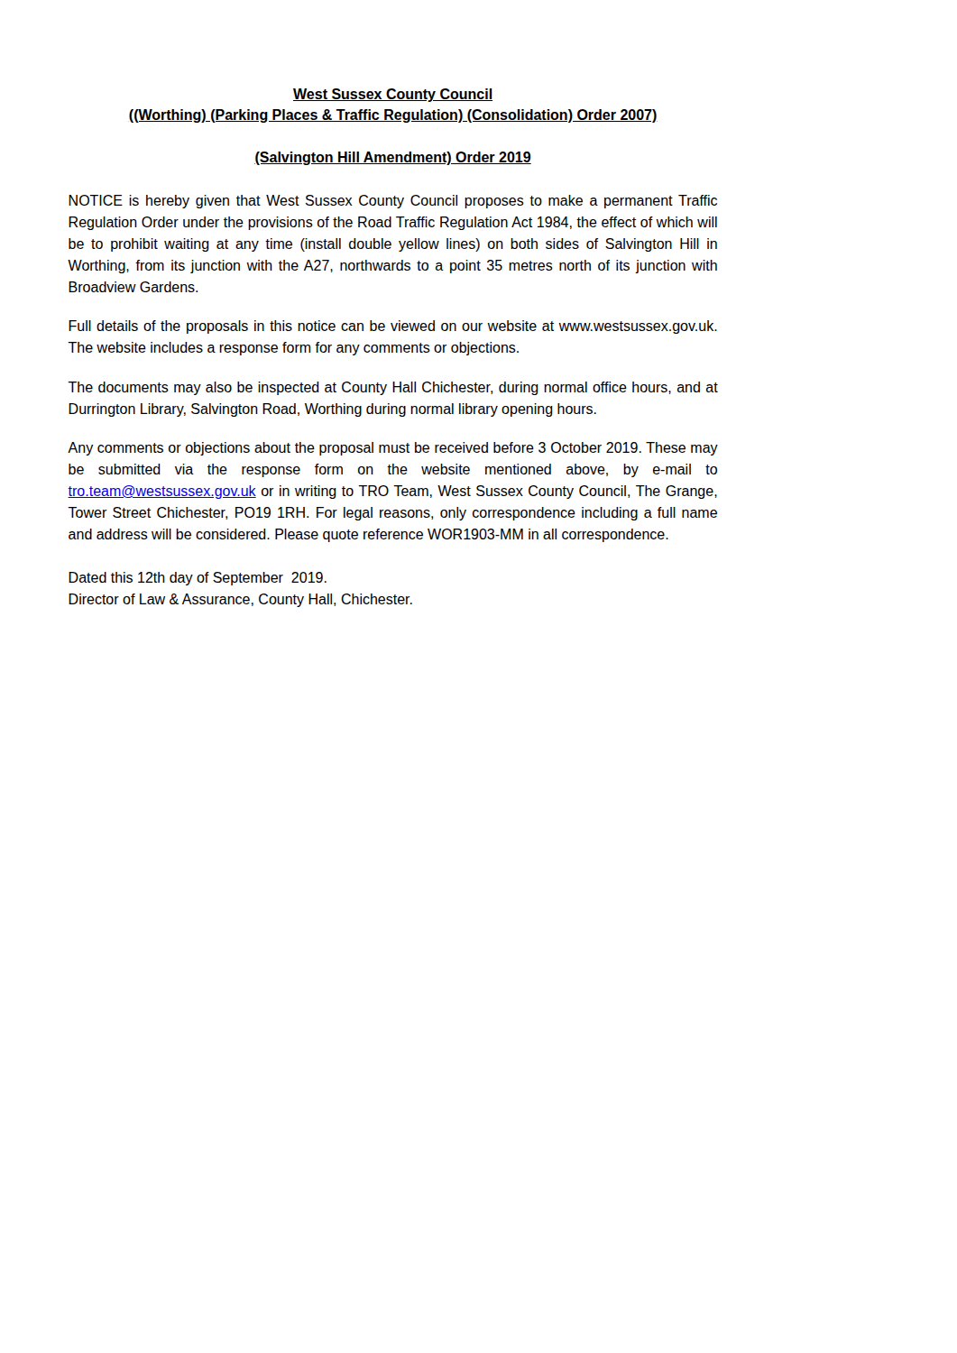West Sussex County Council
((Worthing) (Parking Places & Traffic Regulation) (Consolidation) Order 2007)
(Salvington Hill Amendment) Order 2019
NOTICE is hereby given that West Sussex County Council proposes to make a permanent Traffic Regulation Order under the provisions of the Road Traffic Regulation Act 1984, the effect of which will be to prohibit waiting at any time (install double yellow lines) on both sides of Salvington Hill in Worthing, from its junction with the A27, northwards to a point 35 metres north of its junction with Broadview Gardens.
Full details of the proposals in this notice can be viewed on our website at www.westsussex.gov.uk. The website includes a response form for any comments or objections.
The documents may also be inspected at County Hall Chichester, during normal office hours, and at Durrington Library, Salvington Road, Worthing during normal library opening hours.
Any comments or objections about the proposal must be received before 3 October 2019. These may be submitted via the response form on the website mentioned above, by e-mail to tro.team@westsussex.gov.uk or in writing to TRO Team, West Sussex County Council, The Grange, Tower Street Chichester, PO19 1RH. For legal reasons, only correspondence including a full name and address will be considered. Please quote reference WOR1903-MM in all correspondence.
Dated this 12th day of September 2019.
Director of Law & Assurance, County Hall, Chichester.